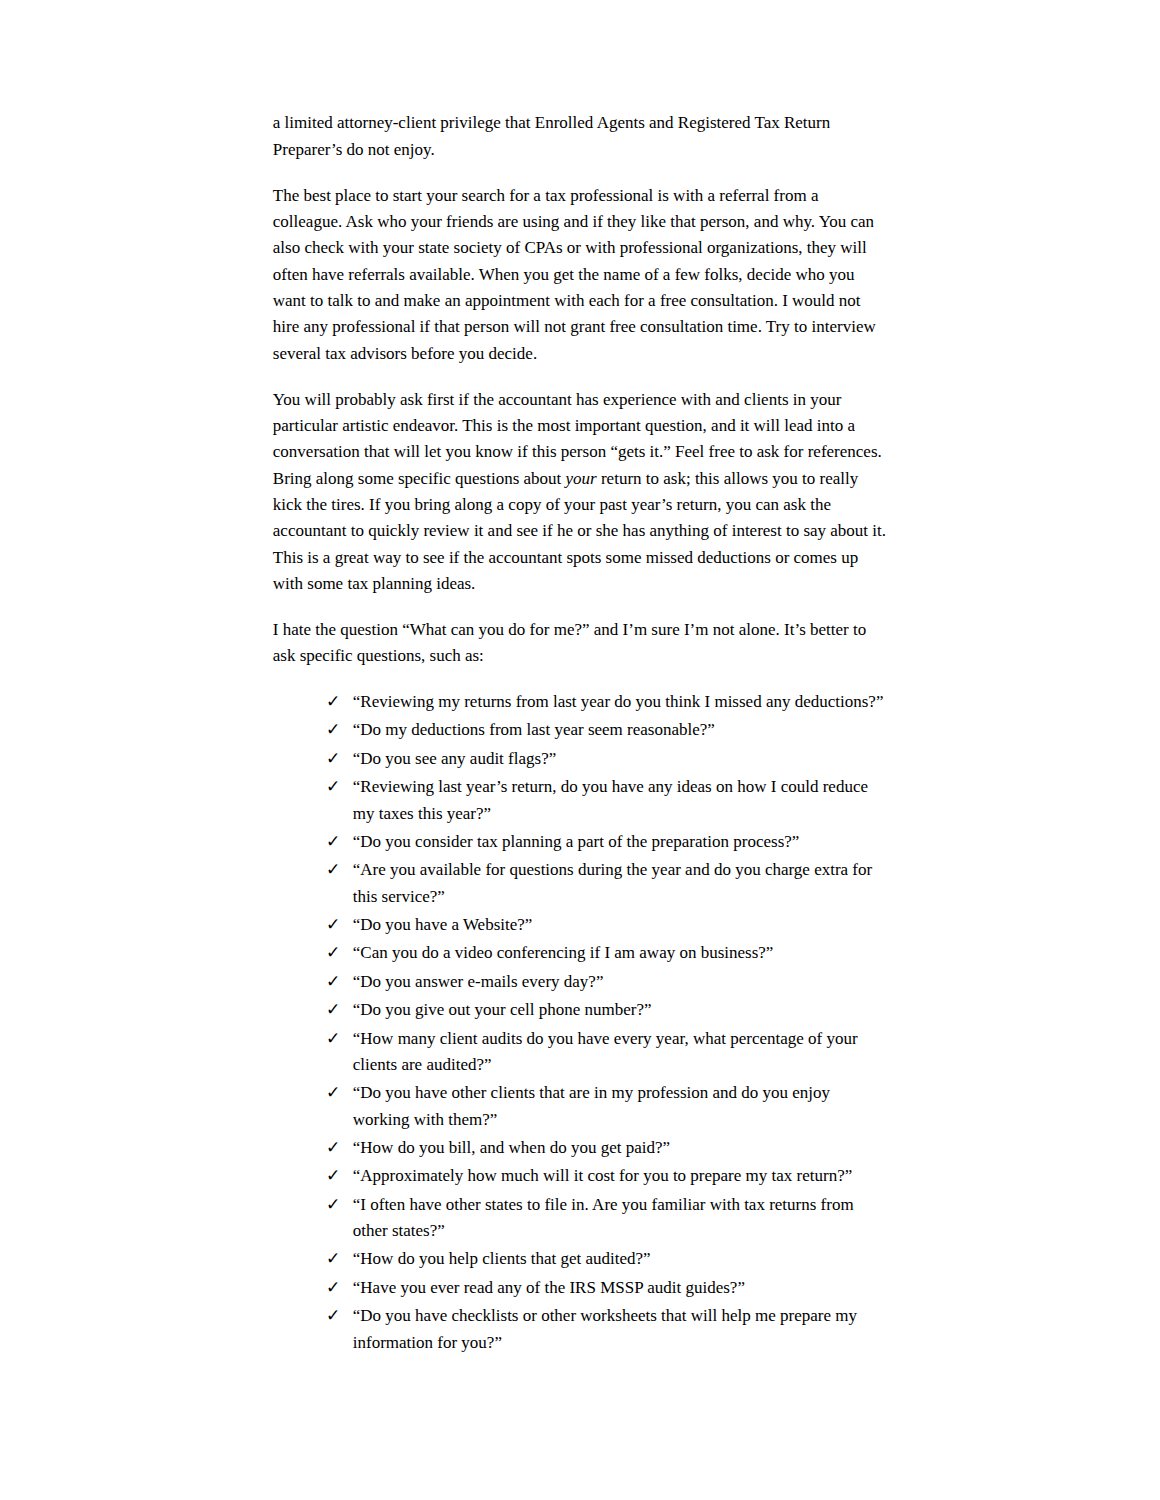a limited attorney-client privilege that Enrolled Agents and Registered Tax Return Preparer’s do not enjoy.
The best place to start your search for a tax professional is with a referral from a colleague. Ask who your friends are using and if they like that person, and why. You can also check with your state society of CPAs or with professional organizations, they will often have referrals available. When you get the name of a few folks, decide who you want to talk to and make an appointment with each for a free consultation. I would not hire any professional if that person will not grant free consultation time. Try to interview several tax advisors before you decide.
You will probably ask first if the accountant has experience with and clients in your particular artistic endeavor. This is the most important question, and it will lead into a conversation that will let you know if this person “gets it.” Feel free to ask for references. Bring along some specific questions about your return to ask; this allows you to really kick the tires. If you bring along a copy of your past year’s return, you can ask the accountant to quickly review it and see if he or she has anything of interest to say about it. This is a great way to see if the accountant spots some missed deductions or comes up with some tax planning ideas.
I hate the question “What can you do for me?” and I’m sure I’m not alone. It’s better to ask specific questions, such as:
“Reviewing my returns from last year do you think I missed any deductions?”
“Do my deductions from last year seem reasonable?”
“Do you see any audit flags?”
“Reviewing last year’s return, do you have any ideas on how I could reduce my taxes this year?”
“Do you consider tax planning a part of the preparation process?”
“Are you available for questions during the year and do you charge extra for this service?”
“Do you have a Website?”
“Can you do a video conferencing if I am away on business?”
“Do you answer e-mails every day?”
“Do you give out your cell phone number?”
“How many client audits do you have every year, what percentage of your clients are audited?”
“Do you have other clients that are in my profession and do you enjoy working with them?”
“How do you bill, and when do you get paid?”
“Approximately how much will it cost for you to prepare my tax return?”
“I often have other states to file in. Are you familiar with tax returns from other states?”
“How do you help clients that get audited?”
“Have you ever read any of the IRS MSSP audit guides?”
“Do you have checklists or other worksheets that will help me prepare my information for you?”